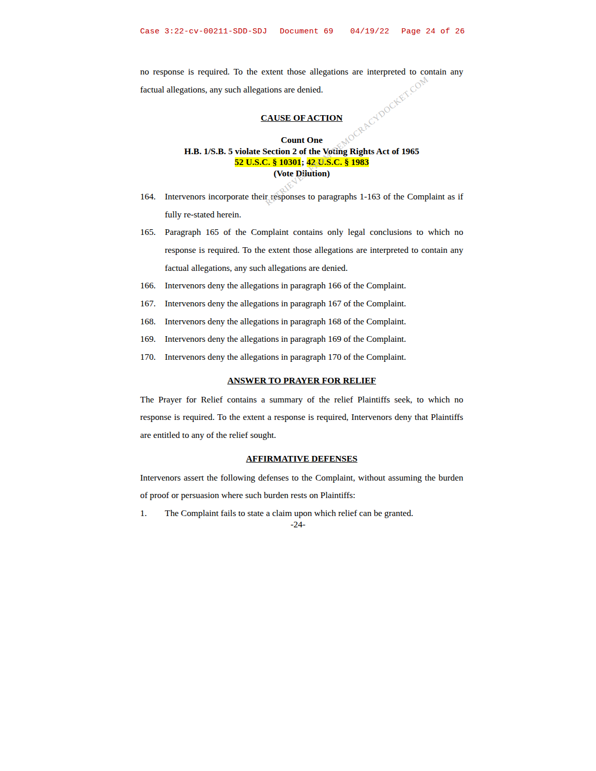Case 3:22-cv-00211-SDD-SDJ Document 69 04/19/22 Page 24 of 26
RETRIEVED FROM DEMOCRACYDOCKET.COM
no response is required. To the extent those allegations are interpreted to contain any factual allegations, any such allegations are denied.
CAUSE OF ACTION
Count One
H.B. 1/S.B. 5 violate Section 2 of the Voting Rights Act of 1965
52 U.S.C. § 10301; 42 U.S.C. § 1983
(Vote Dilution)
164. Intervenors incorporate their responses to paragraphs 1-163 of the Complaint as if fully re-stated herein.
165. Paragraph 165 of the Complaint contains only legal conclusions to which no response is required. To the extent those allegations are interpreted to contain any factual allegations, any such allegations are denied.
166. Intervenors deny the allegations in paragraph 166 of the Complaint.
167. Intervenors deny the allegations in paragraph 167 of the Complaint.
168. Intervenors deny the allegations in paragraph 168 of the Complaint.
169. Intervenors deny the allegations in paragraph 169 of the Complaint.
170. Intervenors deny the allegations in paragraph 170 of the Complaint.
ANSWER TO PRAYER FOR RELIEF
The Prayer for Relief contains a summary of the relief Plaintiffs seek, to which no response is required. To the extent a response is required, Intervenors deny that Plaintiffs are entitled to any of the relief sought.
AFFIRMATIVE DEFENSES
Intervenors assert the following defenses to the Complaint, without assuming the burden of proof or persuasion where such burden rests on Plaintiffs:
1. The Complaint fails to state a claim upon which relief can be granted.
-24-